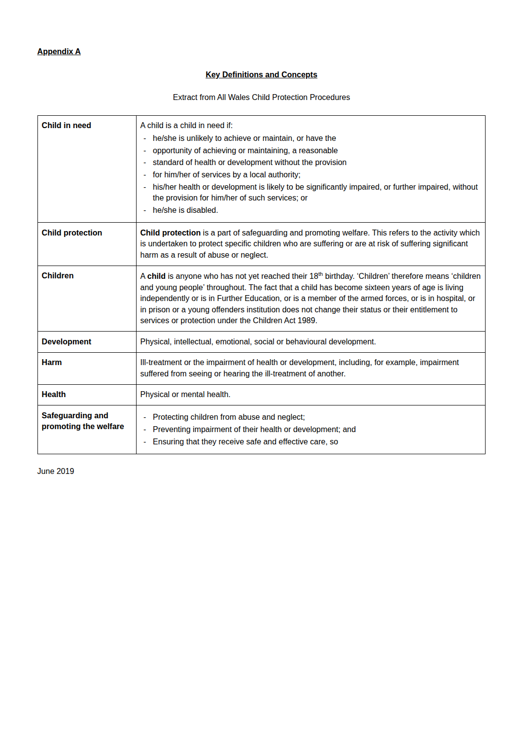Appendix A
Key Definitions and Concepts
Extract from All Wales Child Protection Procedures
| Child in need | A child is a child in need if: he/she is unlikely to achieve or maintain, or have the opportunity of achieving or maintaining, a reasonable standard of health or development without the provision for him/her of services by a local authority; his/her health or development is likely to be significantly impaired, or further impaired, without the provision for him/her of such services; or he/she is disabled. |
| Child protection | Child protection is a part of safeguarding and promoting welfare. This refers to the activity which is undertaken to protect specific children who are suffering or are at risk of suffering significant harm as a result of abuse or neglect. |
| Children | A child is anyone who has not yet reached their 18 th birthday. ‘Children’ therefore means ‘children and young people’ throughout. The fact that a child has become sixteen years of age is living independently or is in Further Education, or is a member of the armed forces, or is in hospital, or in prison or a young offenders institution does not change their status or their entitlement to services or protection under the Children Act 1989. |
| Development | Physical, intellectual, emotional, social or behavioural development. |
| Harm | Ill-treatment or the impairment of health or development, including, for example, impairment suffered from seeing or hearing the ill-treatment of another. |
| Health | Physical or mental health. |
| Safeguarding and promoting the welfare | Protecting children from abuse and neglect; Preventing impairment of their health or development; and Ensuring that they receive safe and effective care, so |
June 2019